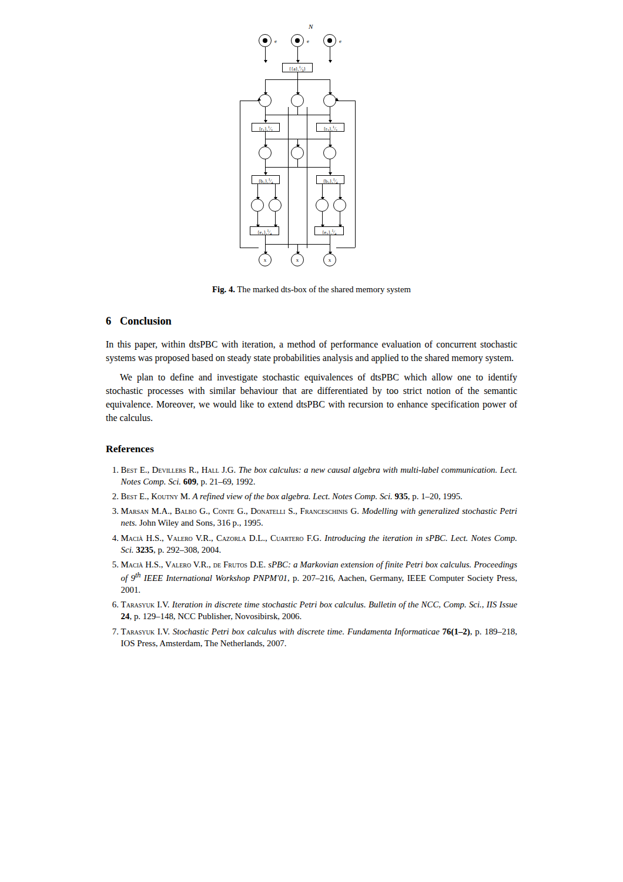N
e e e
{{a},1⁄3}
{r1},1⁄2
{r2},1⁄2
{b1},1⁄4
{b2},1⁄4
{e1},1⁄4
{e2},1⁄4
x
x
x
Fig. 4. The marked dts-box of the shared memory system
6 Conclusion
In this paper, within dtsPBC with iteration, a method of performance evaluation of concurrent stochastic systems was proposed based on steady state probabilities analysis and applied to the shared memory system.
We plan to define and investigate stochastic equivalences of dtsPBC which allow one to identify stochastic processes with similar behaviour that are differentiated by too strict notion of the semantic equivalence. Moreover, we would like to extend dtsPBC with recursion to enhance specification power of the calculus.
References
Best E., Devillers R., Hall J.G. The box calculus: a new causal algebra with multi-label communication. Lect. Notes Comp. Sci. 609, p. 21–69, 1992.
Best E., Koutny M. A refined view of the box algebra. Lect. Notes Comp. Sci. 935, p. 1–20, 1995.
Marsan M.A., Balbo G., Conte G., Donatelli S., Franceschinis G. Modelling with generalized stochastic Petri nets. John Wiley and Sons, 316 p., 1995.
Macià H.S., Valero V.R., Cazorla D.L., Cuartero F.G. Introducing the iteration in sPBC. Lect. Notes Comp. Sci. 3235, p. 292–308, 2004.
Macià H.S., Valero V.R., de Frutos D.E. sPBC: a Markovian extension of finite Petri box calculus. Proceedings of 9th IEEE International Workshop PNPM'01, p. 207–216, Aachen, Germany, IEEE Computer Society Press, 2001.
Tarasyuk I.V. Iteration in discrete time stochastic Petri box calculus. Bulletin of the NCC, Comp. Sci., IIS Issue 24, p. 129–148, NCC Publisher, Novosibirsk, 2006.
Tarasyuk I.V. Stochastic Petri box calculus with discrete time. Fundamenta Informaticae 76(1–2), p. 189–218, IOS Press, Amsterdam, The Netherlands, 2007.